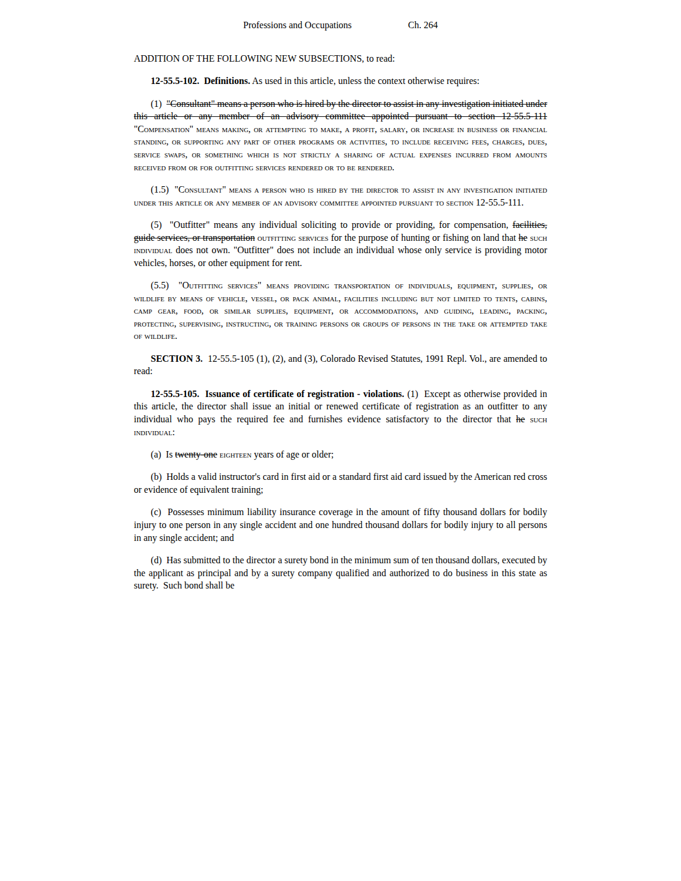Professions and Occupations Ch. 264
ADDITION OF THE FOLLOWING NEW SUBSECTIONS, to read:
12-55.5-102. Definitions. As used in this article, unless the context otherwise requires:
(1) "Consultant" means a person who is hired by the director to assist in any investigation initiated under this article or any member of an advisory committee appointed pursuant to section 12-55.5-111 "Compensation" means making, or attempting to make, a profit, salary, or increase in business or financial standing, or supporting any part of other programs or activities, to include receiving fees, charges, dues, service swaps, or something which is not strictly a sharing of actual expenses incurred from amounts received from or for outfitting services rendered or to be rendered.
(1.5) "Consultant" means a person who is hired by the director to assist in any investigation initiated under this article or any member of an advisory committee appointed pursuant to section 12-55.5-111.
(5) "Outfitter" means any individual soliciting to provide or providing, for compensation, facilities, guide services, or transportation outfitting services for the purpose of hunting or fishing on land that he such individual does not own. "Outfitter" does not include an individual whose only service is providing motor vehicles, horses, or other equipment for rent.
(5.5) "Outfitting services" means providing transportation of individuals, equipment, supplies, or wildlife by means of vehicle, vessel, or pack animal, facilities including but not limited to tents, cabins, camp gear, food, or similar supplies, equipment, or accommodations, and guiding, leading, packing, protecting, supervising, instructing, or training persons or groups of persons in the take or attempted take of wildlife.
SECTION 3. 12-55.5-105 (1), (2), and (3), Colorado Revised Statutes, 1991 Repl. Vol., are amended to read:
12-55.5-105. Issuance of certificate of registration - violations. (1) Except as otherwise provided in this article, the director shall issue an initial or renewed certificate of registration as an outfitter to any individual who pays the required fee and furnishes evidence satisfactory to the director that he such individual:
(a) Is twenty-one eighteen years of age or older;
(b) Holds a valid instructor's card in first aid or a standard first aid card issued by the American red cross or evidence of equivalent training;
(c) Possesses minimum liability insurance coverage in the amount of fifty thousand dollars for bodily injury to one person in any single accident and one hundred thousand dollars for bodily injury to all persons in any single accident; and
(d) Has submitted to the director a surety bond in the minimum sum of ten thousand dollars, executed by the applicant as principal and by a surety company qualified and authorized to do business in this state as surety. Such bond shall be